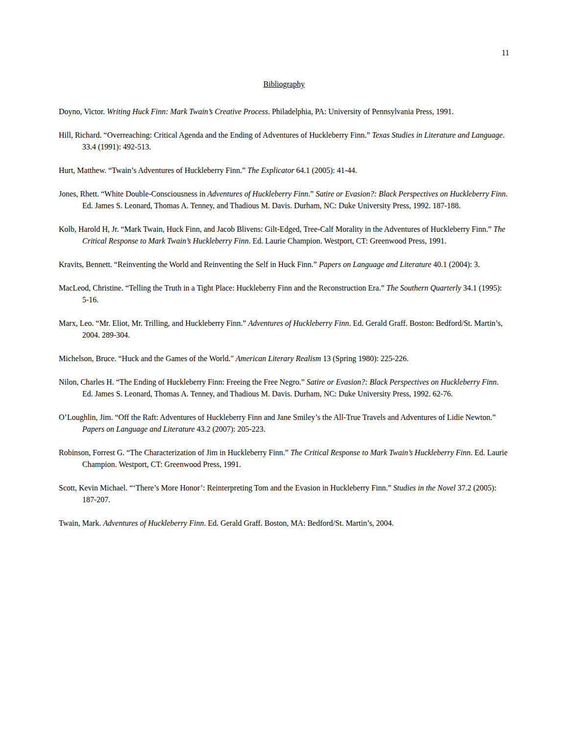11
Bibliography
Doyno, Victor. Writing Huck Finn: Mark Twain’s Creative Process. Philadelphia, PA: University of Pennsylvania Press, 1991.
Hill, Richard. “Overreaching: Critical Agenda and the Ending of Adventures of Huckleberry Finn.” Texas Studies in Literature and Language. 33.4 (1991): 492-513.
Hurt, Matthew. “Twain’s Adventures of Huckleberry Finn.” The Explicator 64.1 (2005): 41-44.
Jones, Rhett. “White Double-Consciousness in Adventures of Huckleberry Finn.” Satire or Evasion?: Black Perspectives on Huckleberry Finn. Ed. James S. Leonard, Thomas A. Tenney, and Thadious M. Davis. Durham, NC: Duke University Press, 1992. 187-188.
Kolb, Harold H, Jr. “Mark Twain, Huck Finn, and Jacob Blivens: Gilt-Edged, Tree-Calf Morality in the Adventures of Huckleberry Finn.” The Critical Response to Mark Twain’s Huckleberry Finn. Ed. Laurie Champion. Westport, CT: Greenwood Press, 1991.
Kravits, Bennett. “Reinventing the World and Reinventing the Self in Huck Finn.” Papers on Language and Literature 40.1 (2004): 3.
MacLeod, Christine. “Telling the Truth in a Tight Place: Huckleberry Finn and the Reconstruction Era.” The Southern Quarterly 34.1 (1995): 5-16.
Marx, Leo. “Mr. Eliot, Mr. Trilling, and Huckleberry Finn.” Adventures of Huckleberry Finn. Ed. Gerald Graff. Boston: Bedford/St. Martin’s, 2004. 289-304.
Michelson, Bruce. “Huck and the Games of the World." American Literary Realism 13 (Spring 1980): 225-226.
Nilon, Charles H. “The Ending of Huckleberry Finn: Freeing the Free Negro.” Satire or Evasion?: Black Perspectives on Huckleberry Finn. Ed. James S. Leonard, Thomas A. Tenney, and Thadious M. Davis. Durham, NC: Duke University Press, 1992. 62-76.
O’Loughlin, Jim. “Off the Raft: Adventures of Huckleberry Finn and Jane Smiley’s the All-True Travels and Adventures of Lidie Newton.” Papers on Language and Literature 43.2 (2007): 205-223.
Robinson, Forrest G. “The Characterization of Jim in Huckleberry Finn.” The Critical Response to Mark Twain’s Huckleberry Finn. Ed. Laurie Champion. Westport, CT: Greenwood Press, 1991.
Scott, Kevin Michael. “‘There’s More Honor’: Reinterpreting Tom and the Evasion in Huckleberry Finn.” Studies in the Novel 37.2 (2005): 187-207.
Twain, Mark. Adventures of Huckleberry Finn. Ed. Gerald Graff. Boston, MA: Bedford/St. Martin’s, 2004.